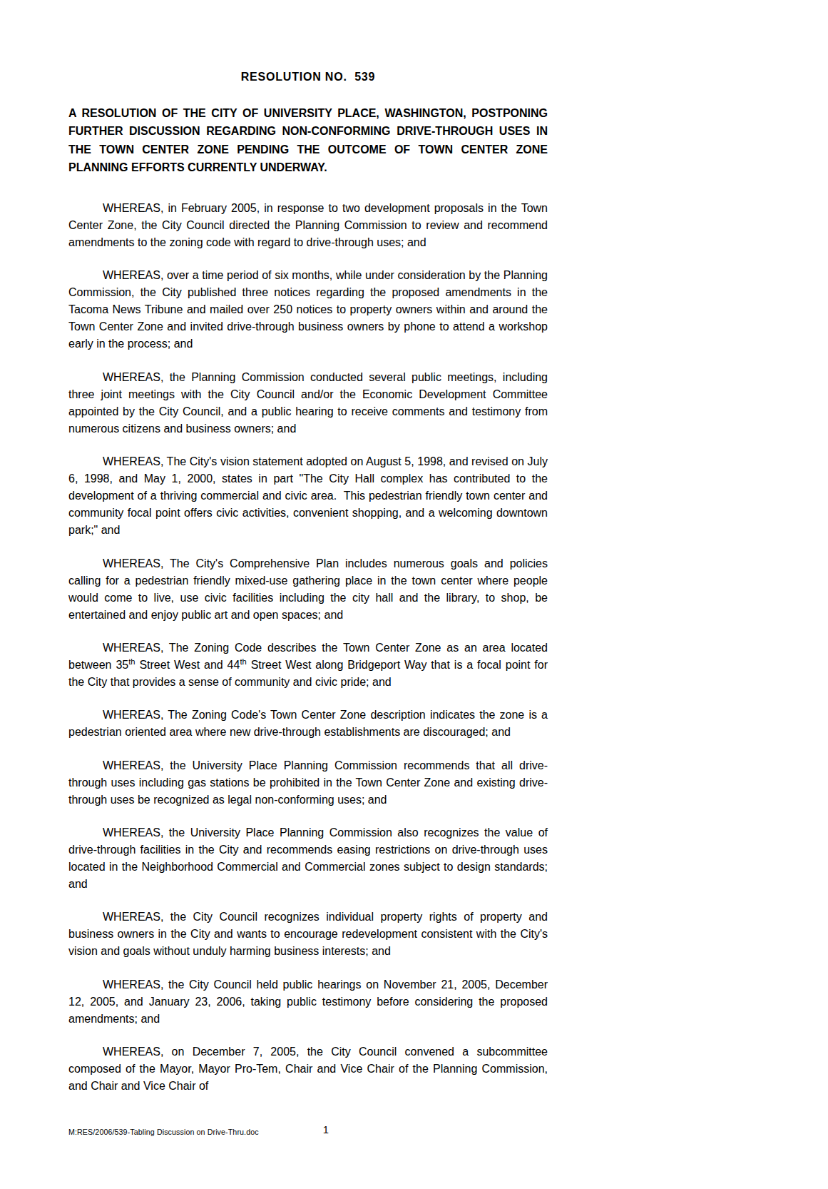RESOLUTION NO. 539
A RESOLUTION OF THE CITY OF UNIVERSITY PLACE, WASHINGTON, POSTPONING FURTHER DISCUSSION REGARDING NON-CONFORMING DRIVE-THROUGH USES IN THE TOWN CENTER ZONE PENDING THE OUTCOME OF TOWN CENTER ZONE PLANNING EFFORTS CURRENTLY UNDERWAY.
WHEREAS, in February 2005, in response to two development proposals in the Town Center Zone, the City Council directed the Planning Commission to review and recommend amendments to the zoning code with regard to drive-through uses; and
WHEREAS, over a time period of six months, while under consideration by the Planning Commission, the City published three notices regarding the proposed amendments in the Tacoma News Tribune and mailed over 250 notices to property owners within and around the Town Center Zone and invited drive-through business owners by phone to attend a workshop early in the process; and
WHEREAS, the Planning Commission conducted several public meetings, including three joint meetings with the City Council and/or the Economic Development Committee appointed by the City Council, and a public hearing to receive comments and testimony from numerous citizens and business owners; and
WHEREAS, The City's vision statement adopted on August 5, 1998, and revised on July 6, 1998, and May 1, 2000, states in part "The City Hall complex has contributed to the development of a thriving commercial and civic area. This pedestrian friendly town center and community focal point offers civic activities, convenient shopping, and a welcoming downtown park;" and
WHEREAS, The City's Comprehensive Plan includes numerous goals and policies calling for a pedestrian friendly mixed-use gathering place in the town center where people would come to live, use civic facilities including the city hall and the library, to shop, be entertained and enjoy public art and open spaces; and
WHEREAS, The Zoning Code describes the Town Center Zone as an area located between 35th Street West and 44th Street West along Bridgeport Way that is a focal point for the City that provides a sense of community and civic pride; and
WHEREAS, The Zoning Code's Town Center Zone description indicates the zone is a pedestrian oriented area where new drive-through establishments are discouraged; and
WHEREAS, the University Place Planning Commission recommends that all drive-through uses including gas stations be prohibited in the Town Center Zone and existing drive-through uses be recognized as legal non-conforming uses; and
WHEREAS, the University Place Planning Commission also recognizes the value of drive-through facilities in the City and recommends easing restrictions on drive-through uses located in the Neighborhood Commercial and Commercial zones subject to design standards; and
WHEREAS, the City Council recognizes individual property rights of property and business owners in the City and wants to encourage redevelopment consistent with the City's vision and goals without unduly harming business interests; and
WHEREAS, the City Council held public hearings on November 21, 2005, December 12, 2005, and January 23, 2006, taking public testimony before considering the proposed amendments; and
WHEREAS, on December 7, 2005, the City Council convened a subcommittee composed of the Mayor, Mayor Pro-Tem, Chair and Vice Chair of the Planning Commission, and Chair and Vice Chair of
M:RES/2006/539-Tabling Discussion on Drive-Thru.doc 1